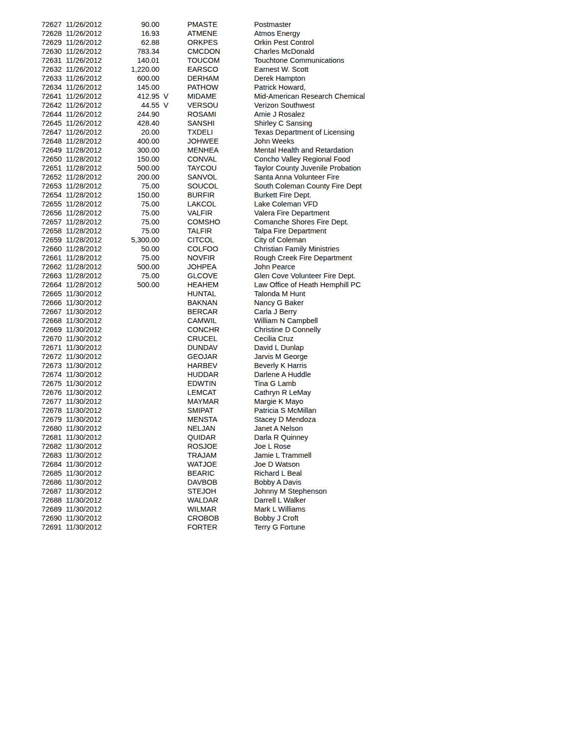| 72627 | 11/26/2012 | 90.00 | | PMASTE | Postmaster |
| 72628 | 11/26/2012 | 16.93 | | ATMENE | Atmos Energy |
| 72629 | 11/26/2012 | 62.88 | | ORKPES | Orkin Pest Control |
| 72630 | 11/26/2012 | 783.34 | | CMCDON | Charles McDonald |
| 72631 | 11/26/2012 | 140.01 | | TOUCOM | Touchtone Communications |
| 72632 | 11/26/2012 | 1,220.00 | | EARSCO | Earnest W. Scott |
| 72633 | 11/26/2012 | 600.00 | | DERHAM | Derek Hampton |
| 72634 | 11/26/2012 | 145.00 | | PATHOW | Patrick Howard, |
| 72641 | 11/26/2012 | 412.95 | V | MIDAME | Mid-American Research Chemical |
| 72642 | 11/26/2012 | 44.55 | V | VERSOU | Verizon Southwest |
| 72644 | 11/26/2012 | 244.90 | | ROSAMI | Amie J Rosalez |
| 72645 | 11/26/2012 | 428.40 | | SANSHI | Shirley C Sansing |
| 72647 | 11/26/2012 | 20.00 | | TXDELI | Texas Department of Licensing |
| 72648 | 11/28/2012 | 400.00 | | JOHWEE | John Weeks |
| 72649 | 11/28/2012 | 300.00 | | MENHEA | Mental Health and Retardation |
| 72650 | 11/28/2012 | 150.00 | | CONVAL | Concho Valley Regional Food |
| 72651 | 11/28/2012 | 500.00 | | TAYCOU | Taylor County Juvenile Probation |
| 72652 | 11/28/2012 | 200.00 | | SANVOL | Santa Anna Volunteer Fire |
| 72653 | 11/28/2012 | 75.00 | | SOUCOL | South Coleman County Fire Dept |
| 72654 | 11/28/2012 | 150.00 | | BURFIR | Burkett Fire Dept. |
| 72655 | 11/28/2012 | 75.00 | | LAKCOL | Lake Coleman VFD |
| 72656 | 11/28/2012 | 75.00 | | VALFIR | Valera Fire Department |
| 72657 | 11/28/2012 | 75.00 | | COMSHO | Comanche Shores Fire Dept. |
| 72658 | 11/28/2012 | 75.00 | | TALFIR | Talpa Fire Department |
| 72659 | 11/28/2012 | 5,300.00 | | CITCOL | City of Coleman |
| 72660 | 11/28/2012 | 50.00 | | COLFOO | Christian Family Ministries |
| 72661 | 11/28/2012 | 75.00 | | NOVFIR | Rough Creek Fire Department |
| 72662 | 11/28/2012 | 500.00 | | JOHPEA | John Pearce |
| 72663 | 11/28/2012 | 75.00 | | GLCOVE | Glen Cove Volunteer Fire Dept. |
| 72664 | 11/28/2012 | 500.00 | | HEAHEM | Law Office of Heath Hemphill PC |
| 72665 | 11/30/2012 | | | HUNTAL | Talonda M Hunt |
| 72666 | 11/30/2012 | | | BAKNAN | Nancy G Baker |
| 72667 | 11/30/2012 | | | BERCAR | Carla J Berry |
| 72668 | 11/30/2012 | | | CAMWIL | William N Campbell |
| 72669 | 11/30/2012 | | | CONCHR | Christine D Connelly |
| 72670 | 11/30/2012 | | | CRUCEL | Cecilia Cruz |
| 72671 | 11/30/2012 | | | DUNDAV | David L Dunlap |
| 72672 | 11/30/2012 | | | GEOJAR | Jarvis M George |
| 72673 | 11/30/2012 | | | HARBEV | Beverly K Harris |
| 72674 | 11/30/2012 | | | HUDDAR | Darlene A Huddle |
| 72675 | 11/30/2012 | | | EDWTIN | Tina G Lamb |
| 72676 | 11/30/2012 | | | LEMCAT | Cathryn R LeMay |
| 72677 | 11/30/2012 | | | MAYMAR | Margie K Mayo |
| 72678 | 11/30/2012 | | | SMIPAT | Patricia S McMillan |
| 72679 | 11/30/2012 | | | MENSTA | Stacey D Mendoza |
| 72680 | 11/30/2012 | | | NELJAN | Janet A Nelson |
| 72681 | 11/30/2012 | | | QUIDAR | Darla R Quinney |
| 72682 | 11/30/2012 | | | ROSJOE | Joe L Rose |
| 72683 | 11/30/2012 | | | TRAJAM | Jamie L Trammell |
| 72684 | 11/30/2012 | | | WATJOE | Joe D Watson |
| 72685 | 11/30/2012 | | | BEARIC | Richard L Beal |
| 72686 | 11/30/2012 | | | DAVBOB | Bobby A Davis |
| 72687 | 11/30/2012 | | | STEJOH | Johnny M Stephenson |
| 72688 | 11/30/2012 | | | WALDAR | Darrell L Walker |
| 72689 | 11/30/2012 | | | WILMAR | Mark L Williams |
| 72690 | 11/30/2012 | | | CROBOB | Bobby J Croft |
| 72691 | 11/30/2012 | | | FORTER | Terry G Fortune |